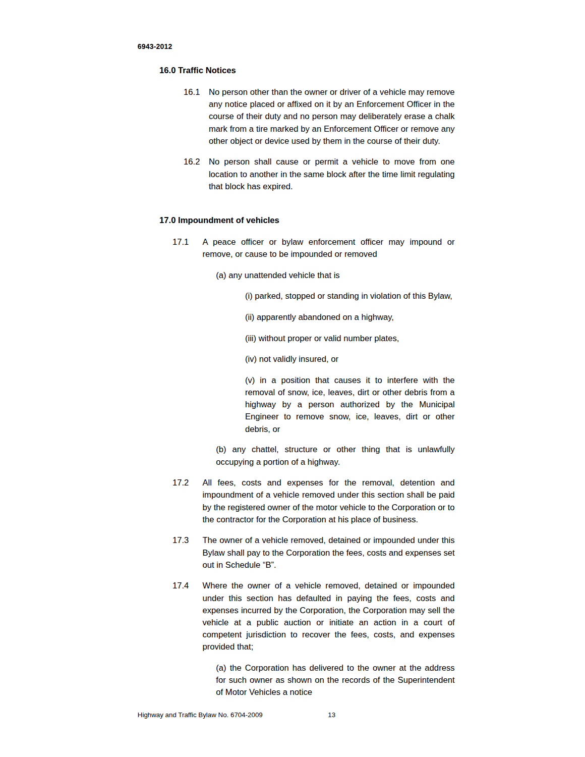6943-2012
16.0 Traffic Notices
16.1
No person other than the owner or driver of a vehicle may remove any notice placed or affixed on it by an Enforcement Officer in the course of their duty and no person may deliberately erase a chalk mark from a tire marked by an Enforcement Officer or remove any other object or device used by them in the course of their duty.
16.2
No person shall cause or permit a vehicle to move from one location to another in the same block after the time limit regulating that block has expired.
17.0 Impoundment of vehicles
17.1
A peace officer or bylaw enforcement officer may impound or remove, or cause to be impounded or removed
(a) any unattended vehicle that is
(i) parked, stopped or standing in violation of this Bylaw,
(ii) apparently abandoned on a highway,
(iii) without proper or valid number plates,
(iv) not validly insured, or
(v) in a position that causes it to interfere with the removal of snow, ice, leaves, dirt or other debris from a highway by a person authorized by the Municipal Engineer to remove snow, ice, leaves, dirt or other debris, or
(b) any chattel, structure or other thing that is unlawfully occupying a portion of a highway.
17.2
All fees, costs and expenses for the removal, detention and impoundment of a vehicle removed under this section shall be paid by the registered owner of the motor vehicle to the Corporation or to the contractor for the Corporation at his place of business.
17.3
The owner of a vehicle removed, detained or impounded under this Bylaw shall pay to the Corporation the fees, costs and expenses set out in Schedule “B”.
17.4
Where the owner of a vehicle removed, detained or impounded under this section has defaulted in paying the fees, costs and expenses incurred by the Corporation, the Corporation may sell the vehicle at a public auction or initiate an action in a court of competent jurisdiction to recover the fees, costs, and expenses provided that;
(a) the Corporation has delivered to the owner at the address for such owner as shown on the records of the Superintendent of Motor Vehicles a notice
Highway and Traffic Bylaw No. 6704-2009 13